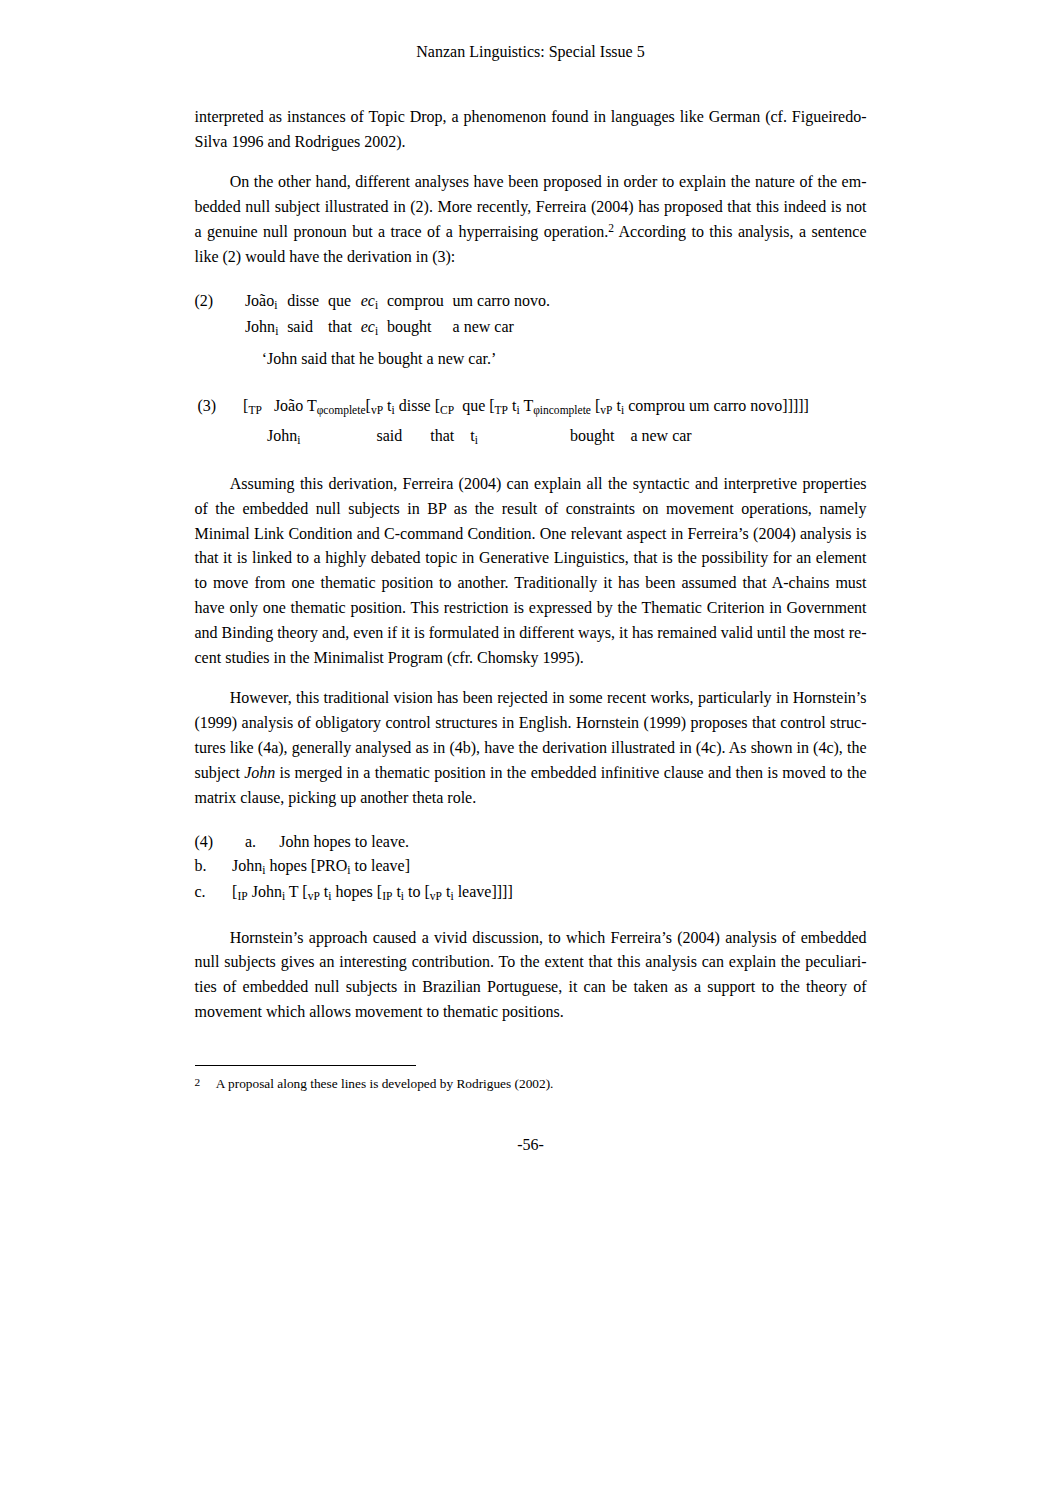Nanzan Linguistics: Special Issue 5
interpreted as instances of Topic Drop, a phenomenon found in languages like German (cf. Figueiredo-Silva 1996 and Rodrigues 2002).
On the other hand, different analyses have been proposed in order to explain the nature of the embedded null subject illustrated in (2). More recently, Ferreira (2004) has proposed that this indeed is not a genuine null pronoun but a trace of a hyperraising operation.2 According to this analysis, a sentence like (2) would have the derivation in (3):
| (2) | João i | disse | que | ec i | comprou | um carro novo. |
| | John i | said | that | ec i | bought | a new car |
‘John said that he bought a new car.’
| (3) | [ TP João T φcomplete [ vP t i disse [ CP que [ TP t i T φincomplete [ vP t i comprou um carro novo]]]]] |
| | John i said that t i bought a new car |
Assuming this derivation, Ferreira (2004) can explain all the syntactic and interpretive properties of the embedded null subjects in BP as the result of constraints on movement operations, namely Minimal Link Condition and C-command Condition. One relevant aspect in Ferreira’s (2004) analysis is that it is linked to a highly debated topic in Generative Linguistics, that is the possibility for an element to move from one thematic position to another. Traditionally it has been assumed that A-chains must have only one thematic position. This restriction is expressed by the Thematic Criterion in Government and Binding theory and, even if it is formulated in different ways, it has remained valid until the most recent studies in the Minimalist Program (cfr. Chomsky 1995).
However, this traditional vision has been rejected in some recent works, particularly in Hornstein’s (1999) analysis of obligatory control structures in English. Hornstein (1999) proposes that control structures like (4a), generally analysed as in (4b), have the derivation illustrated in (4c). As shown in (4c), the subject John is merged in a thematic position in the embedded infinitive clause and then is moved to the matrix clause, picking up another theta role.
| (4) | a. | John hopes to leave. |
| b. | John i hopes [PRO i to leave] |
| c. | [ IP John i T [ vP t i hopes [ IP t i to [ vP t i leave]]]] |
Hornstein’s approach caused a vivid discussion, to which Ferreira’s (2004) analysis of embedded null subjects gives an interesting contribution. To the extent that this analysis can explain the peculiarities of embedded null subjects in Brazilian Portuguese, it can be taken as a support to the theory of movement which allows movement to thematic positions.
2 A proposal along these lines is developed by Rodrigues (2002).
-56-